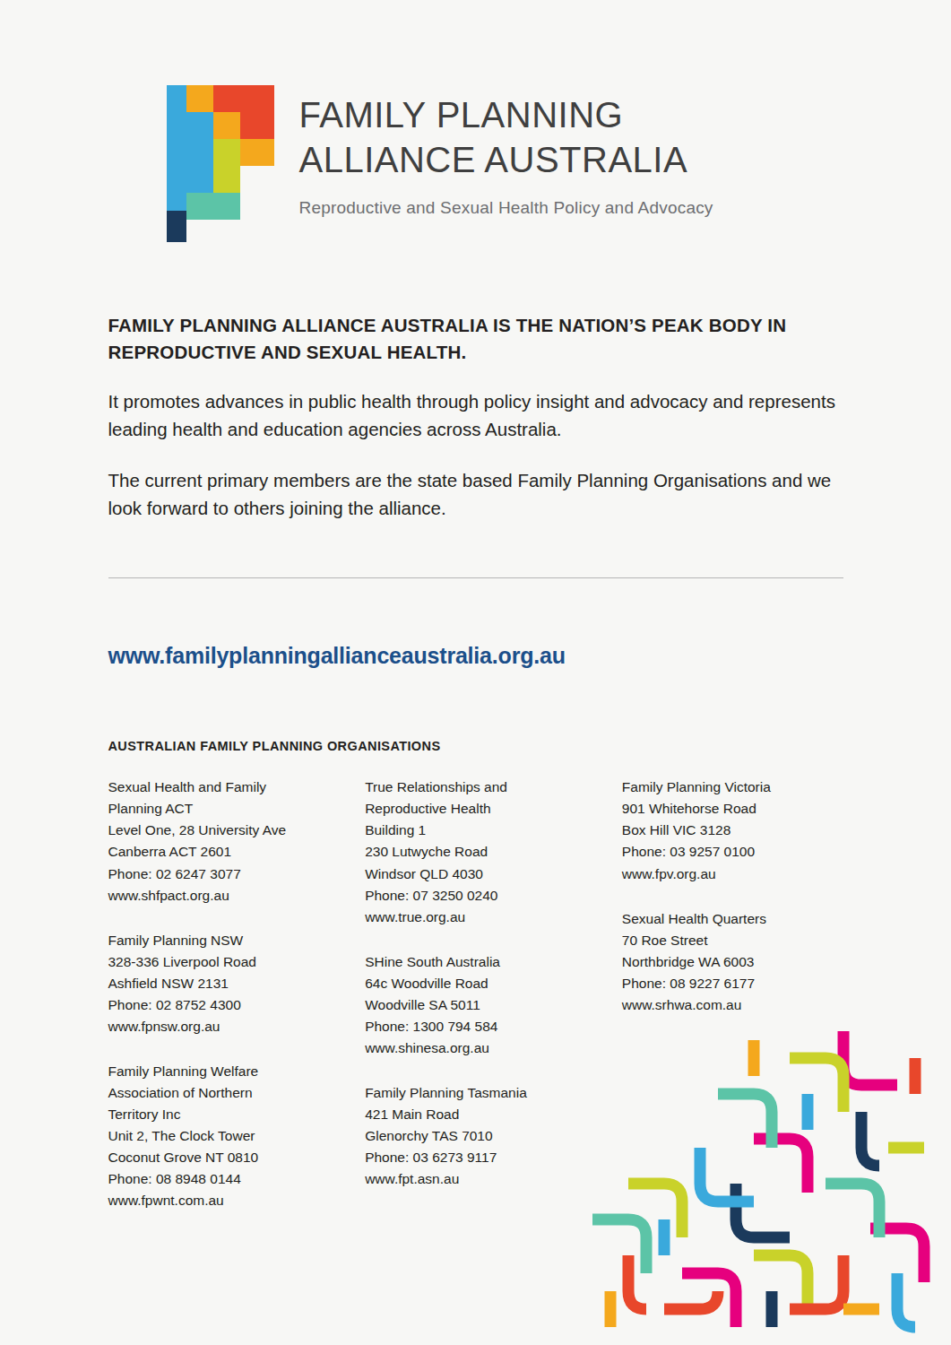FAMILY PLANNING
ALLIANCE AUSTRALIA
Reproductive and Sexual Health Policy and Advocacy
Family Planning Alliance Australia is the nation’s peak body in reproductive and sexual health.
It promotes advances in public health through policy insight and advocacy and represents leading health and education agencies across Australia.
The current primary members are the state based Family Planning Organisations and we look forward to others joining the alliance.
www.familyplanningallianceaustralia.org.au
Australian Family Planning Organisations
Sexual Health and Family
Planning ACT
Level One, 28 University Ave
Canberra ACT 2601
Phone: 02 6247 3077
www.shfpact.org.au
Family Planning NSW
328-336 Liverpool Road
Ashfield NSW 2131
Phone: 02 8752 4300
www.fpnsw.org.au
Family Planning Welfare
Association of Northern
Territory Inc
Unit 2, The Clock Tower
Coconut Grove NT 0810
Phone: 08 8948 0144
www.fpwnt.com.au
True Relationships and
Reproductive Health
Building 1
230 Lutwyche Road
Windsor QLD 4030
Phone: 07 3250 0240
www.true.org.au
SHine South Australia
64c Woodville Road
Woodville SA 5011
Phone: 1300 794 584
www.shinesa.org.au
Family Planning Tasmania
421 Main Road
Glenorchy TAS 7010
Phone: 03 6273 9117
www.fpt.asn.au
Family Planning Victoria
901 Whitehorse Road
Box Hill VIC 3128
Phone: 03 9257 0100
www.fpv.org.au
Sexual Health Quarters
70 Roe Street
Northbridge WA 6003
Phone: 08 9227 6177
www.srhwa.com.au